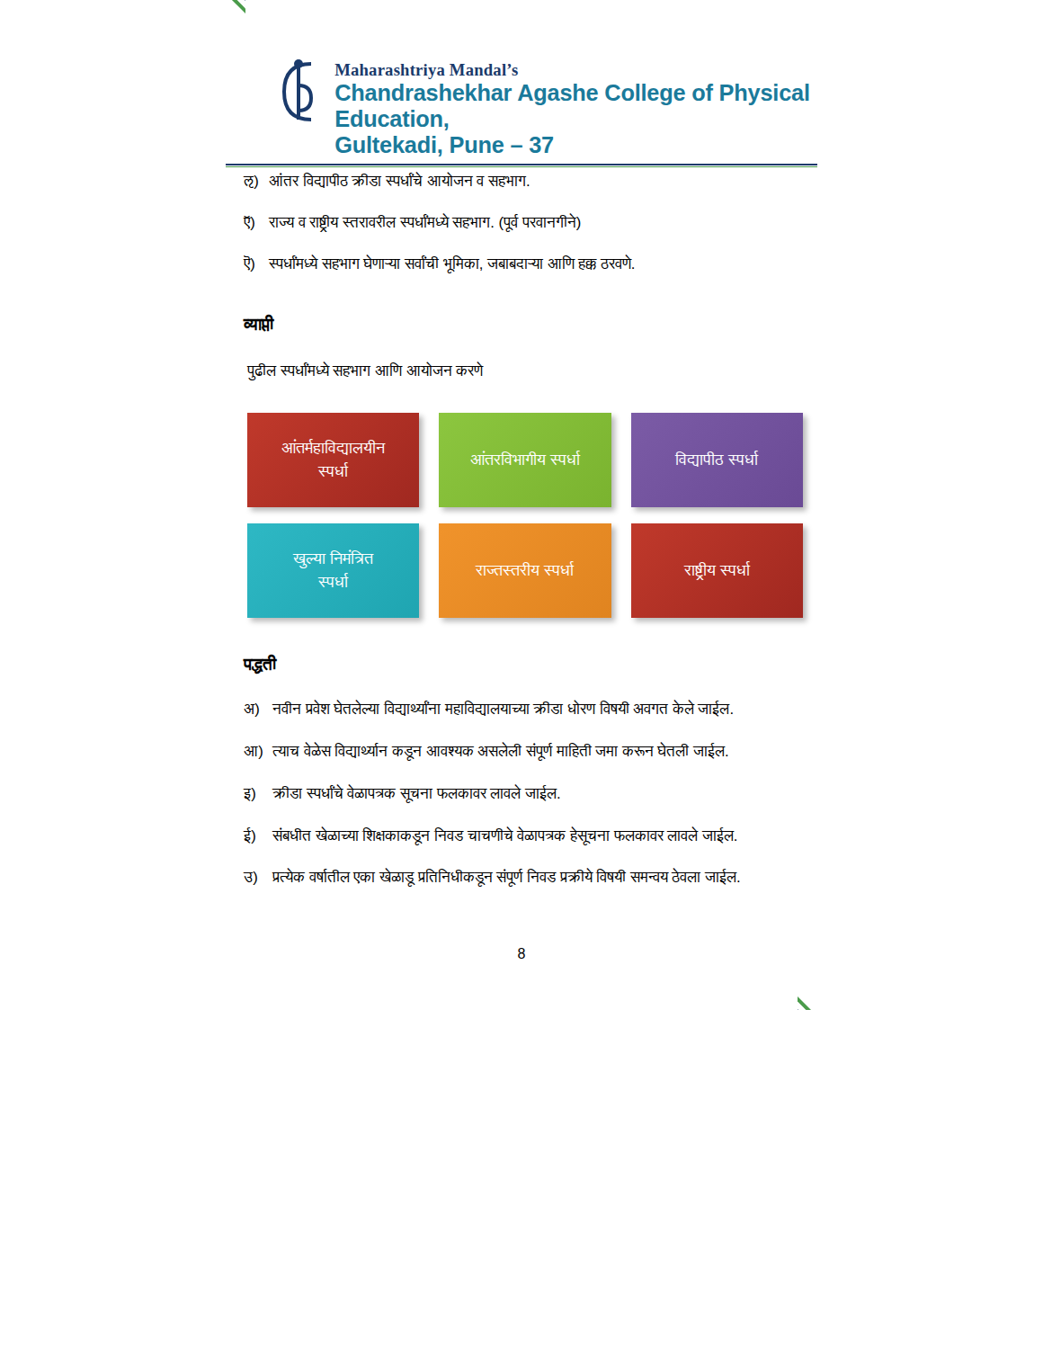Maharashtriya Mandal’s
Chandrashekhar Agashe College of Physical Education,
Gultekadi, Pune – 37
ऌ) आंतर विद्यापीठ क्रीडा स्पर्धांचे आयोजन व सहभाग.
ऍ) राज्य व राष्ट्रीय स्तरावरील स्पर्धांमध्ये सहभाग. (पूर्व परवानगीने)
ऎ) स्पर्धांमध्ये सहभाग घेणाऱ्या सर्वांची भूमिका, जबाबदाऱ्या आणि हक्क ठरवणे.
व्याप्ती
पुढील स्पर्धांमध्ये सहभाग आणि आयोजन करणे
आंतर्महाविद्यालयीन
स्पर्धा
आंतरविभागीय स्पर्धा
विद्यापीठ स्पर्धा
खुल्या निमंत्रित
स्पर्धा
राज्तस्तरीय स्पर्धा
राष्ट्रीय स्पर्धा
पद्धती
अ) नवीन प्रवेश घेतलेल्या विद्यार्थ्यांना महाविद्यालयाच्या क्रीडा धोरण विषयी अवगत केले जाईल.
आ) त्याच वेळेस विद्यार्थ्यान कडून आवश्यक असलेली संपूर्ण माहिती जमा करून घेतली जाईल.
इ) क्रीडा स्पर्धांचे वेळापत्रक सूचना फलकावर लावले जाईल.
ई) संबधीत खेळाच्या शिक्षकाकडून निवड चाचणीचे वेळापत्रक हेसूचना फलकावर लावले जाईल.
उ) प्रत्येक वर्षातील एका खेळाडू प्रतिनिधीकडून संपूर्ण निवड प्रक्रीये विषयी समन्वय ठेवला जाईल.
8